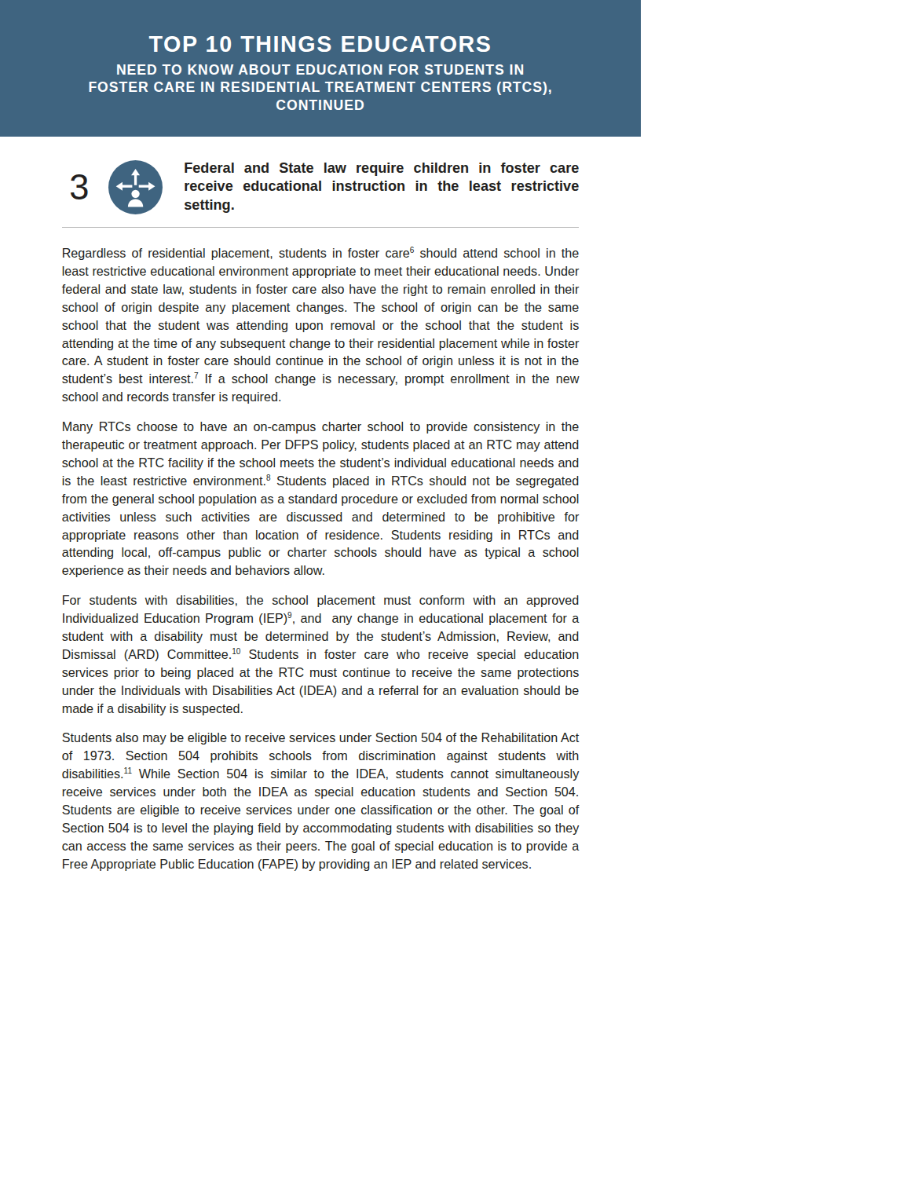Top 10 Things Educators
Need to Know About Education for Students in
Foster Care in Residential Treatment Centers (RTCs), Continued
3
Federal and State law require children in foster care receive educational instruction in the least restrictive setting.
Regardless of residential placement, students in foster care6 should attend school in the least restrictive educational environment appropriate to meet their educational needs. Under federal and state law, students in foster care also have the right to remain enrolled in their school of origin despite any placement changes. The school of origin can be the same school that the student was attending upon removal or the school that the student is attending at the time of any subsequent change to their residential placement while in foster care. A student in foster care should continue in the school of origin unless it is not in the student’s best interest.7 If a school change is necessary, prompt enrollment in the new school and records transfer is required.
Many RTCs choose to have an on-campus charter school to provide consistency in the therapeutic or treatment approach. Per DFPS policy, students placed at an RTC may attend school at the RTC facility if the school meets the student’s individual educational needs and is the least restrictive environment.8 Students placed in RTCs should not be segregated from the general school population as a standard procedure or excluded from normal school activities unless such activities are discussed and determined to be prohibitive for appropriate reasons other than location of residence. Students residing in RTCs and attending local, off-campus public or charter schools should have as typical a school experience as their needs and behaviors allow.
For students with disabilities, the school placement must conform with an approved Individualized Education Program (IEP)9, and any change in educational placement for a student with a disability must be determined by the student’s Admission, Review, and Dismissal (ARD) Committee.10 Students in foster care who receive special education services prior to being placed at the RTC must continue to receive the same protections under the Individuals with Disabilities Act (IDEA) and a referral for an evaluation should be made if a disability is suspected.
Students also may be eligible to receive services under Section 504 of the Rehabilitation Act of 1973. Section 504 prohibits schools from discrimination against students with disabilities.11 While Section 504 is similar to the IDEA, students cannot simultaneously receive services under both the IDEA as special education students and Section 504. Students are eligible to receive services under one classification or the other. The goal of Section 504 is to level the playing field by accommodating students with disabilities so they can access the same services as their peers. The goal of special education is to provide a Free Appropriate Public Education (FAPE) by providing an IEP and related services.